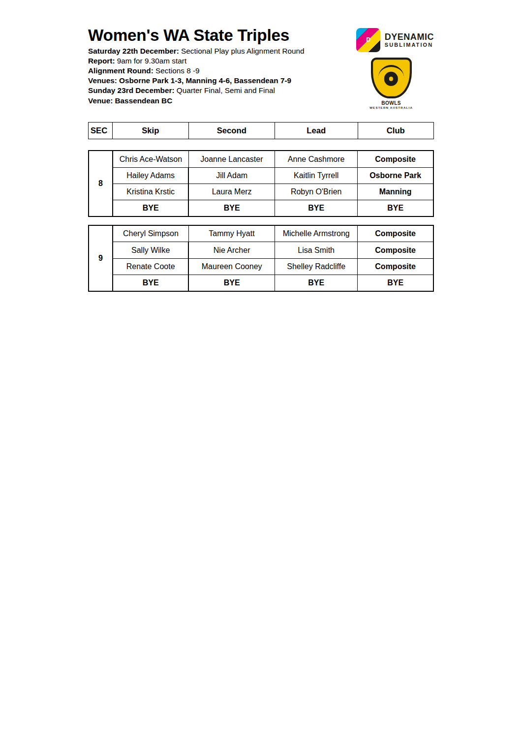Women's WA State Triples
Saturday 22th December: Sectional Play plus Alignment Round
Report: 9am for 9.30am start
Alignment Round: Sections 8 -9
Venues: Osborne Park 1-3, Manning 4-6, Bassendean 7-9
Sunday 23rd December: Quarter Final, Semi and Final
Venue: Bassendean BC
DYENAMIC
SUBLIMATION
BOWLS
WESTERN AUSTRALIA
| SEC | Skip | Second | Lead | Club |
| --- | --- | --- | --- | --- |
| 8 | Chris Ace-Watson | Joanne Lancaster | Anne Cashmore | Composite |
| Hailey Adams | Jill Adam | Kaitlin Tyrrell | Osborne Park |
| Kristina Krstic | Laura Merz | Robyn O'Brien | Manning |
| BYE | BYE | BYE | BYE |
| 9 | Cheryl Simpson | Tammy Hyatt | Michelle Armstrong | Composite |
| Sally Wilke | Nie Archer | Lisa Smith | Composite |
| Renate Coote | Maureen Cooney | Shelley Radcliffe | Composite |
| BYE | BYE | BYE | BYE |